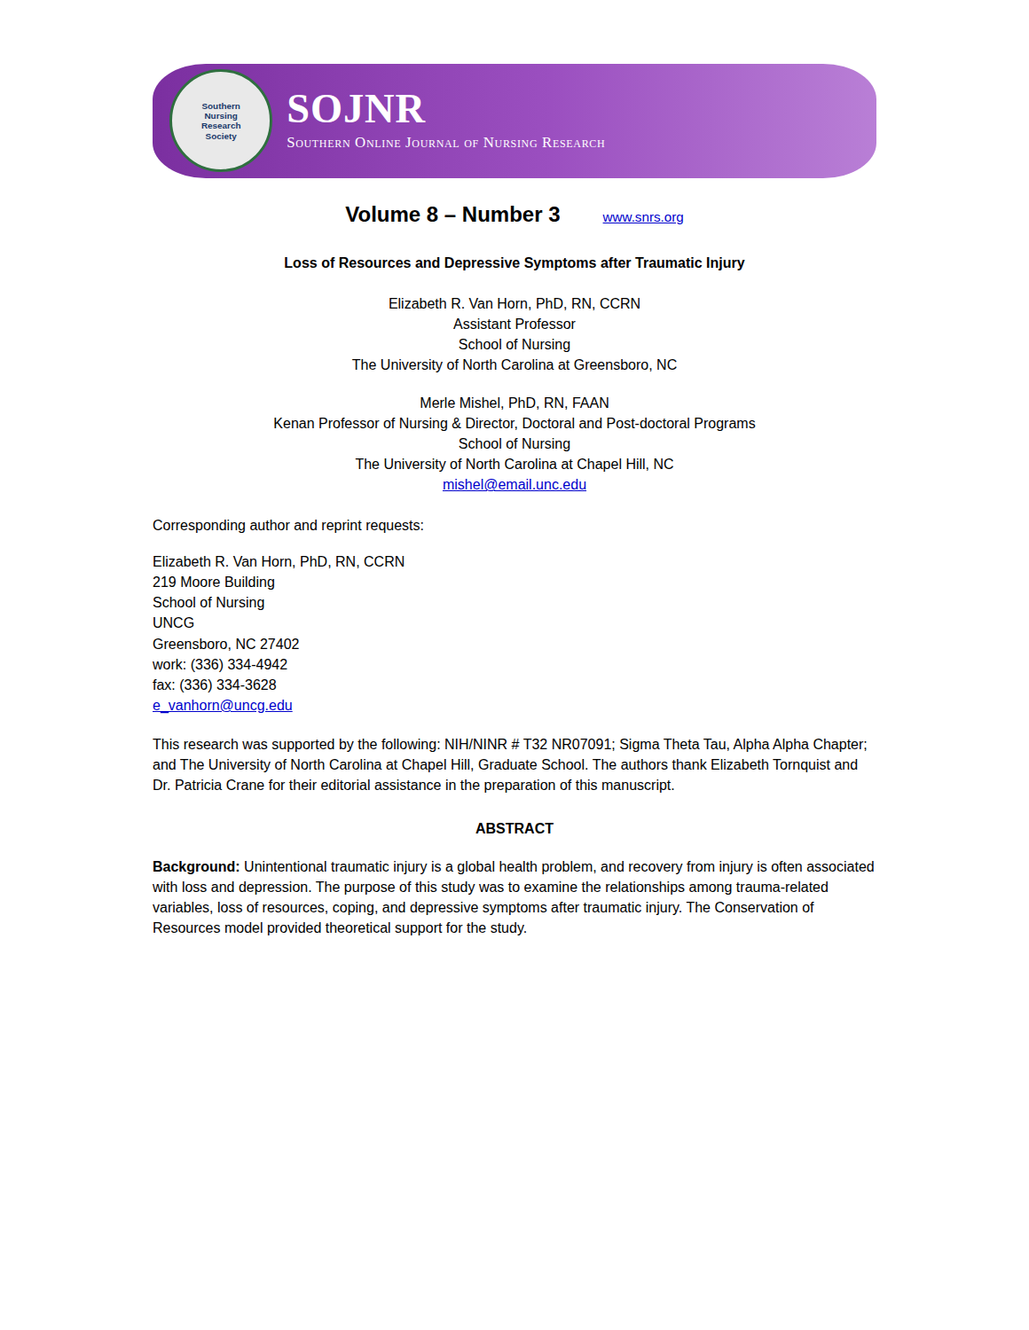Southern Nursing Research Society
SOJNR
Southern Online Journal of Nursing Research
Volume 8 – Number 3 www.snrs.org
Loss of Resources and Depressive Symptoms after Traumatic Injury
Elizabeth R. Van Horn, PhD, RN, CCRN
Assistant Professor
School of Nursing
The University of North Carolina at Greensboro, NC
Merle Mishel, PhD, RN, FAAN
Kenan Professor of Nursing & Director, Doctoral and Post-doctoral Programs
School of Nursing
The University of North Carolina at Chapel Hill, NC
mishel@email.unc.edu
Corresponding author and reprint requests:
Elizabeth R. Van Horn, PhD, RN, CCRN
219 Moore Building
School of Nursing
UNCG
Greensboro, NC 27402
work: (336) 334-4942
fax: (336) 334-3628
e_vanhorn@uncg.edu
This research was supported by the following: NIH/NINR # T32 NR07091; Sigma Theta Tau, Alpha Alpha Chapter; and The University of North Carolina at Chapel Hill, Graduate School. The authors thank Elizabeth Tornquist and Dr. Patricia Crane for their editorial assistance in the preparation of this manuscript.
ABSTRACT
Background: Unintentional traumatic injury is a global health problem, and recovery from injury is often associated with loss and depression. The purpose of this study was to examine the relationships among trauma-related variables, loss of resources, coping, and depressive symptoms after traumatic injury. The Conservation of Resources model provided theoretical support for the study.